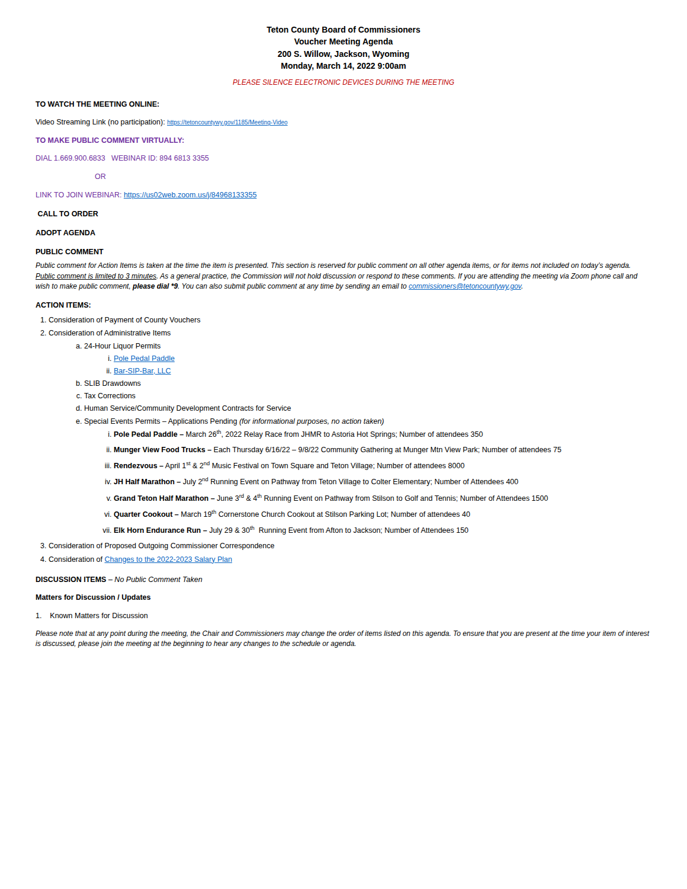Teton County Board of Commissioners
Voucher Meeting Agenda
200 S. Willow, Jackson, Wyoming
Monday, March 14, 2022 9:00am
PLEASE SILENCE ELECTRONIC DEVICES DURING THE MEETING
TO WATCH THE MEETING ONLINE:
Video Streaming Link (no participation): https://tetoncountywy.gov/1185/Meeting-Video
TO MAKE PUBLIC COMMENT VIRTUALLY:
DIAL 1.669.900.6833 WEBINAR ID: 894 6813 3355
OR
LINK TO JOIN WEBINAR: https://us02web.zoom.us/j/84968133355
CALL TO ORDER
ADOPT AGENDA
PUBLIC COMMENT
Public comment for Action Items is taken at the time the item is presented. This section is reserved for public comment on all other agenda items, or for items not included on today’s agenda. Public comment is limited to 3 minutes. As a general practice, the Commission will not hold discussion or respond to these comments. If you are attending the meeting via Zoom phone call and wish to make public comment, please dial *9. You can also submit public comment at any time by sending an email to commissioners@tetoncountywy.gov.
ACTION ITEMS:
Consideration of Payment of County Vouchers
Consideration of Administrative Items
24-Hour Liquor Permits
Pole Pedal Paddle
Bar-SIP-Bar, LLC
SLIB Drawdowns
Tax Corrections
Human Service/Community Development Contracts for Service
Special Events Permits – Applications Pending (for informational purposes, no action taken)
Pole Pedal Paddle – March 26th, 2022 Relay Race from JHMR to Astoria Hot Springs; Number of attendees 350
Munger View Food Trucks – Each Thursday 6/16/22 – 9/8/22 Community Gathering at Munger Mtn View Park; Number of attendees 75
Rendezvous – April 1st & 2nd Music Festival on Town Square and Teton Village; Number of attendees 8000
JH Half Marathon – July 2nd Running Event on Pathway from Teton Village to Colter Elementary; Number of Attendees 400
Grand Teton Half Marathon – June 3rd & 4th Running Event on Pathway from Stilson to Golf and Tennis; Number of Attendees 1500
Quarter Cookout – March 19th Cornerstone Church Cookout at Stilson Parking Lot; Number of attendees 40
Elk Horn Endurance Run – July 29 & 30th Running Event from Afton to Jackson; Number of Attendees 150
Consideration of Proposed Outgoing Commissioner Correspondence
Consideration of Changes to the 2022-2023 Salary Plan
DISCUSSION ITEMS – No Public Comment Taken
Matters for Discussion / Updates
1. Known Matters for Discussion
Please note that at any point during the meeting, the Chair and Commissioners may change the order of items listed on this agenda. To ensure that you are present at the time your item of interest is discussed, please join the meeting at the beginning to hear any changes to the schedule or agenda.